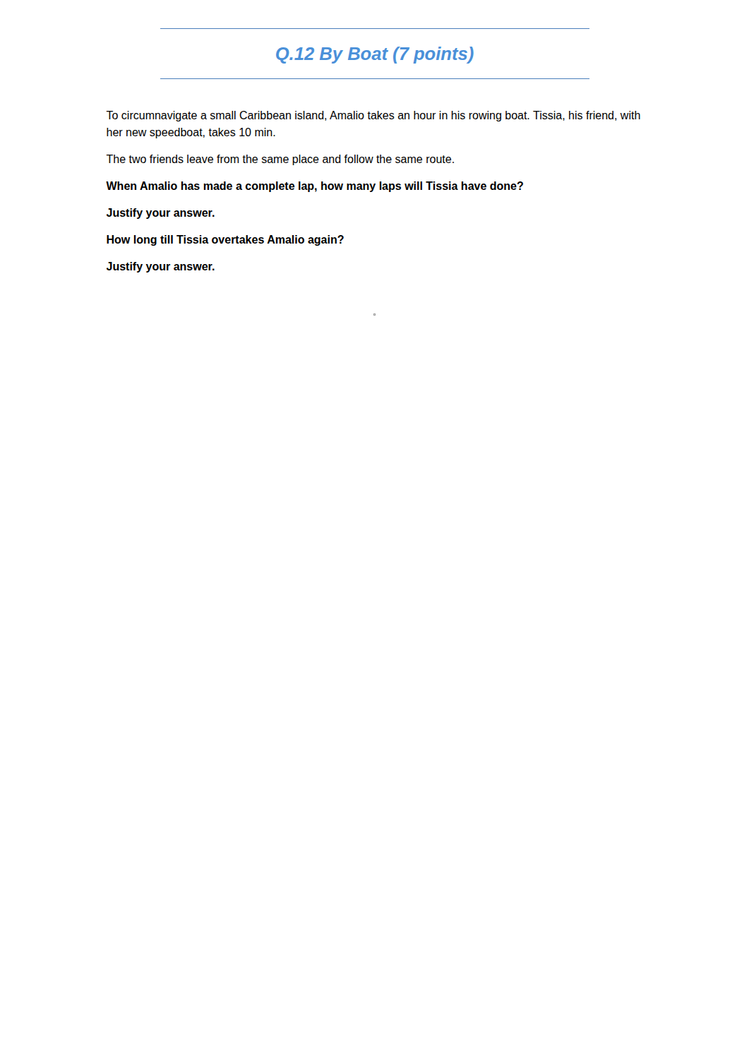Q.12 By Boat (7 points)
To circumnavigate a small Caribbean island, Amalio takes an hour in his rowing boat. Tissia, his friend, with her new speedboat, takes 10 min.
The two friends leave from the same place and follow the same route.
When Amalio has made a complete lap, how many laps will Tissia have done?
Justify your answer.
How long till Tissia overtakes Amalio again?
Justify your answer.